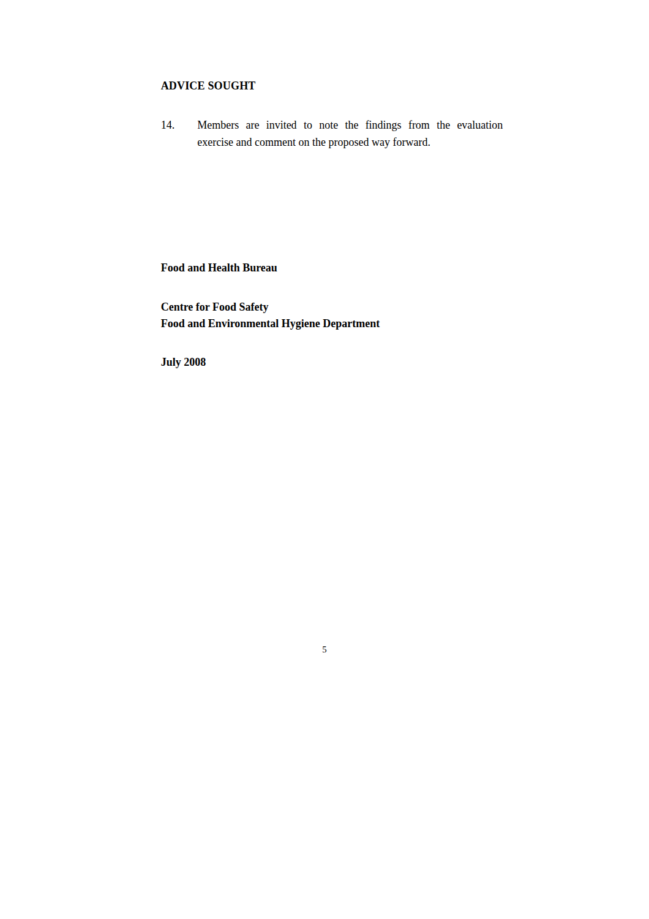ADVICE SOUGHT
14. Members are invited to note the findings from the evaluation exercise and comment on the proposed way forward.
Food and Health Bureau
Centre for Food Safety
Food and Environmental Hygiene Department
July 2008
5